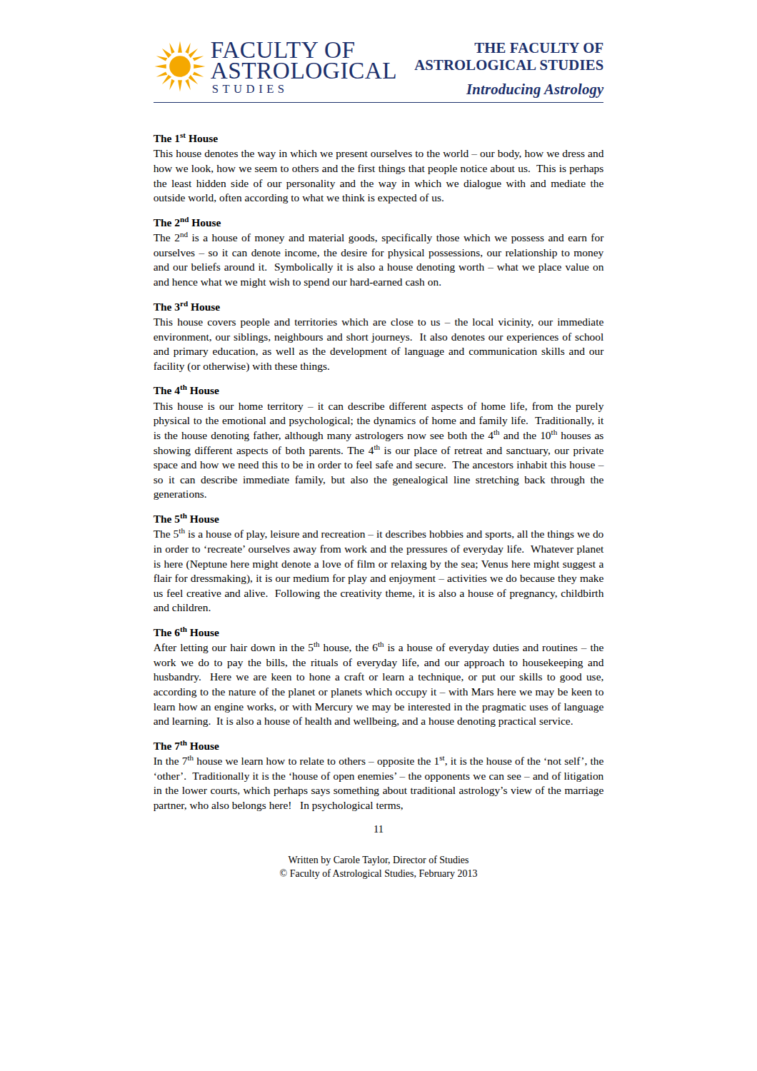FACULTY OF ASTROLOGICAL STUDIES
THE FACULTY OF
ASTROLOGICAL STUDIES
Introducing Astrology
The 1st House
This house denotes the way in which we present ourselves to the world – our body, how we dress and how we look, how we seem to others and the first things that people notice about us. This is perhaps the least hidden side of our personality and the way in which we dialogue with and mediate the outside world, often according to what we think is expected of us.
The 2nd House
The 2nd is a house of money and material goods, specifically those which we possess and earn for ourselves – so it can denote income, the desire for physical possessions, our relationship to money and our beliefs around it. Symbolically it is also a house denoting worth – what we place value on and hence what we might wish to spend our hard-earned cash on.
The 3rd House
This house covers people and territories which are close to us – the local vicinity, our immediate environment, our siblings, neighbours and short journeys. It also denotes our experiences of school and primary education, as well as the development of language and communication skills and our facility (or otherwise) with these things.
The 4th House
This house is our home territory – it can describe different aspects of home life, from the purely physical to the emotional and psychological; the dynamics of home and family life. Traditionally, it is the house denoting father, although many astrologers now see both the 4th and the 10th houses as showing different aspects of both parents. The 4th is our place of retreat and sanctuary, our private space and how we need this to be in order to feel safe and secure. The ancestors inhabit this house – so it can describe immediate family, but also the genealogical line stretching back through the generations.
The 5th House
The 5th is a house of play, leisure and recreation – it describes hobbies and sports, all the things we do in order to ‘recreate’ ourselves away from work and the pressures of everyday life. Whatever planet is here (Neptune here might denote a love of film or relaxing by the sea; Venus here might suggest a flair for dressmaking), it is our medium for play and enjoyment – activities we do because they make us feel creative and alive. Following the creativity theme, it is also a house of pregnancy, childbirth and children.
The 6th House
After letting our hair down in the 5th house, the 6th is a house of everyday duties and routines – the work we do to pay the bills, the rituals of everyday life, and our approach to housekeeping and husbandry. Here we are keen to hone a craft or learn a technique, or put our skills to good use, according to the nature of the planet or planets which occupy it – with Mars here we may be keen to learn how an engine works, or with Mercury we may be interested in the pragmatic uses of language and learning. It is also a house of health and wellbeing, and a house denoting practical service.
The 7th House
In the 7th house we learn how to relate to others – opposite the 1st, it is the house of the ‘not self’, the ‘other’. Traditionally it is the ‘house of open enemies’ – the opponents we can see – and of litigation in the lower courts, which perhaps says something about traditional astrology’s view of the marriage partner, who also belongs here! In psychological terms,
11
Written by Carole Taylor, Director of Studies
© Faculty of Astrological Studies, February 2013